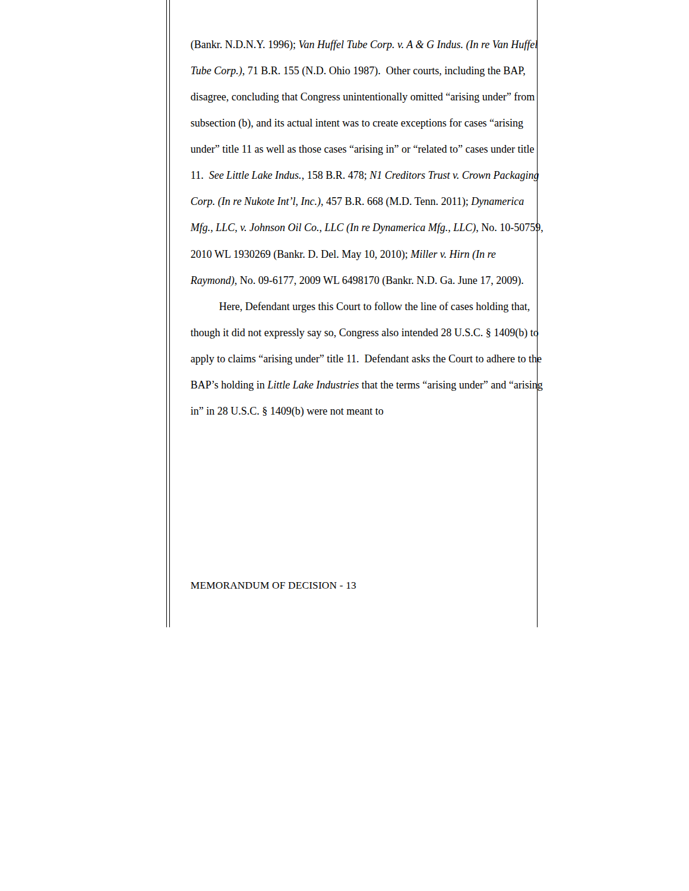(Bankr. N.D.N.Y. 1996); Van Huffel Tube Corp. v. A & G Indus. (In re Van Huffel Tube Corp.), 71 B.R. 155 (N.D. Ohio 1987). Other courts, including the BAP, disagree, concluding that Congress unintentionally omitted “arising under” from subsection (b), and its actual intent was to create exceptions for cases “arising under” title 11 as well as those cases “arising in” or “related to” cases under title 11. See Little Lake Indus., 158 B.R. 478; N1 Creditors Trust v. Crown Packaging Corp. (In re Nukote Int’l, Inc.), 457 B.R. 668 (M.D. Tenn. 2011); Dynamerica Mfg., LLC, v. Johnson Oil Co., LLC (In re Dynamerica Mfg., LLC), No. 10-50759, 2010 WL 1930269 (Bankr. D. Del. May 10, 2010); Miller v. Hirn (In re Raymond), No. 09-6177, 2009 WL 6498170 (Bankr. N.D. Ga. June 17, 2009).
Here, Defendant urges this Court to follow the line of cases holding that, though it did not expressly say so, Congress also intended 28 U.S.C. § 1409(b) to apply to claims “arising under” title 11. Defendant asks the Court to adhere to the BAP’s holding in Little Lake Industries that the terms “arising under” and “arising in” in 28 U.S.C. § 1409(b) were not meant to
MEMORANDUM OF DECISION - 13